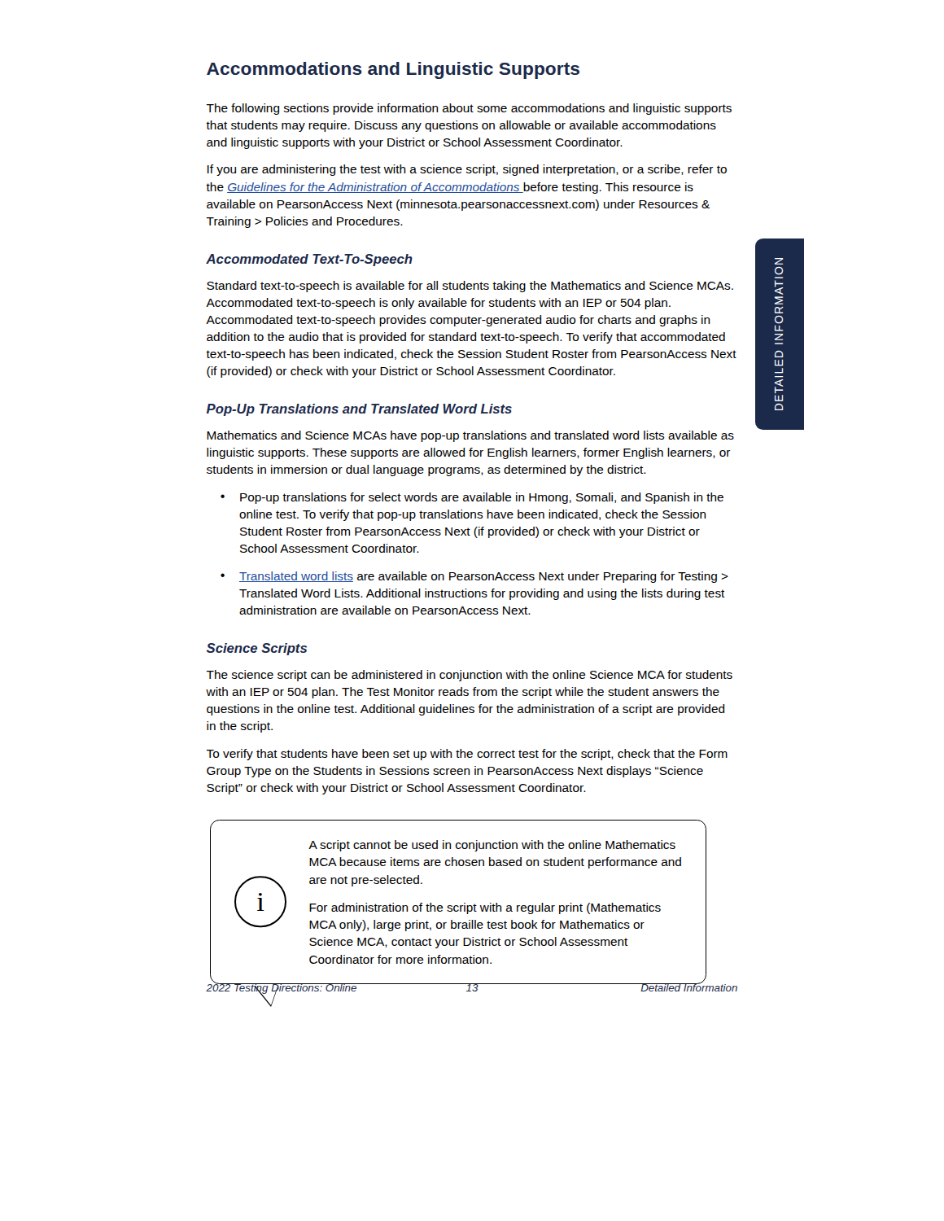DETAILED INFORMATION
Accommodations and Linguistic Supports
The following sections provide information about some accommodations and linguistic supports that students may require. Discuss any questions on allowable or available accommodations and linguistic supports with your District or School Assessment Coordinator.
If you are administering the test with a science script, signed interpretation, or a scribe, refer to the Guidelines for the Administration of Accommodations before testing. This resource is available on PearsonAccess Next (minnesota.pearsonaccessnext.com) under Resources & Training > Policies and Procedures.
Accommodated Text-To-Speech
Standard text-to-speech is available for all students taking the Mathematics and Science MCAs. Accommodated text-to-speech is only available for students with an IEP or 504 plan. Accommodated text-to-speech provides computer-generated audio for charts and graphs in addition to the audio that is provided for standard text-to-speech. To verify that accommodated text-to-speech has been indicated, check the Session Student Roster from PearsonAccess Next (if provided) or check with your District or School Assessment Coordinator.
Pop-Up Translations and Translated Word Lists
Mathematics and Science MCAs have pop-up translations and translated word lists available as linguistic supports. These supports are allowed for English learners, former English learners, or students in immersion or dual language programs, as determined by the district.
Pop-up translations for select words are available in Hmong, Somali, and Spanish in the online test. To verify that pop-up translations have been indicated, check the Session Student Roster from PearsonAccess Next (if provided) or check with your District or School Assessment Coordinator.
Translated word lists are available on PearsonAccess Next under Preparing for Testing > Translated Word Lists. Additional instructions for providing and using the lists during test administration are available on PearsonAccess Next.
Science Scripts
The science script can be administered in conjunction with the online Science MCA for students with an IEP or 504 plan. The Test Monitor reads from the script while the student answers the questions in the online test. Additional guidelines for the administration of a script are provided in the script.
To verify that students have been set up with the correct test for the script, check that the Form Group Type on the Students in Sessions screen in PearsonAccess Next displays “Science Script” or check with your District or School Assessment Coordinator.
i
A script cannot be used in conjunction with the online Mathematics MCA because items are chosen based on student performance and are not pre-selected.
For administration of the script with a regular print (Mathematics MCA only), large print, or braille test book for Mathematics or Science MCA, contact your District or School Assessment Coordinator for more information.
2022 Testing Directions: Online
13
Detailed Information